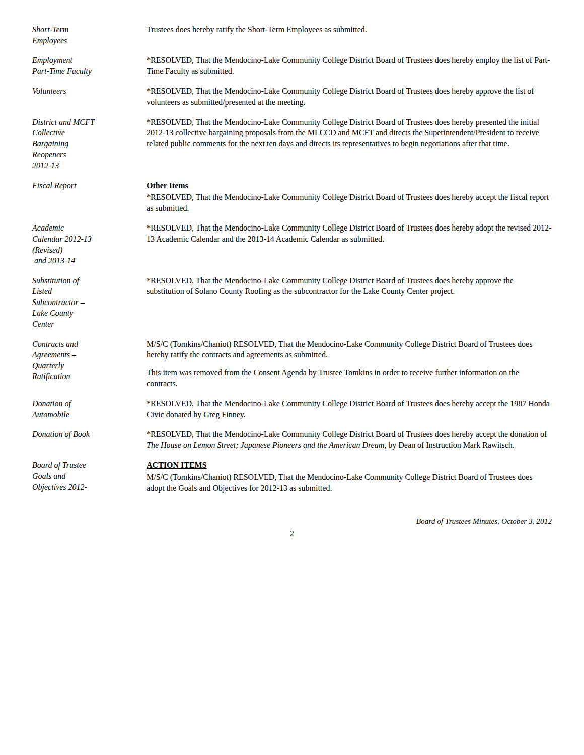| Short-Term Employees | Trustees does hereby ratify the Short-Term Employees as submitted. |
| Employment Part-Time Faculty | *RESOLVED, That the Mendocino-Lake Community College District Board of Trustees does hereby employ the list of Part-Time Faculty as submitted. |
| Volunteers | *RESOLVED, That the Mendocino-Lake Community College District Board of Trustees does hereby approve the list of volunteers as submitted/presented at the meeting. |
| District and MCFT Collective Bargaining Reopeners 2012-13 | *RESOLVED, That the Mendocino-Lake Community College District Board of Trustees does hereby presented the initial 2012-13 collective bargaining proposals from the MLCCD and MCFT and directs the Superintendent/President to receive related public comments for the next ten days and directs its representatives to begin negotiations after that time. |
| Fiscal Report | Other Items *RESOLVED, That the Mendocino-Lake Community College District Board of Trustees does hereby accept the fiscal report as submitted. |
| Academic Calendar 2012-13 (Revised) and 2013-14 | *RESOLVED, That the Mendocino-Lake Community College District Board of Trustees does hereby adopt the revised 2012-13 Academic Calendar and the 2013-14 Academic Calendar as submitted. |
| Substitution of Listed Subcontractor – Lake County Center | *RESOLVED, That the Mendocino-Lake Community College District Board of Trustees does hereby approve the substitution of Solano County Roofing as the subcontractor for the Lake County Center project. |
| Contracts and Agreements – Quarterly Ratification | M/S/C (Tomkins/Chaniot) RESOLVED, That the Mendocino-Lake Community College District Board of Trustees does hereby ratify the contracts and agreements as submitted. This item was removed from the Consent Agenda by Trustee Tomkins in order to receive further information on the contracts. |
| Donation of Automobile | *RESOLVED, That the Mendocino-Lake Community College District Board of Trustees does hereby accept the 1987 Honda Civic donated by Greg Finney. |
| Donation of Book | *RESOLVED, That the Mendocino-Lake Community College District Board of Trustees does hereby accept the donation of The House on Lemon Street; Japanese Pioneers and the American Dream, by Dean of Instruction Mark Rawitsch. |
| Board of Trustee Goals and Objectives 2012- | ACTION ITEMS M/S/C (Tomkins/Chaniot) RESOLVED, That the Mendocino-Lake Community College District Board of Trustees does adopt the Goals and Objectives for 2012-13 as submitted. |
Board of Trustees Minutes, October 3, 2012
2